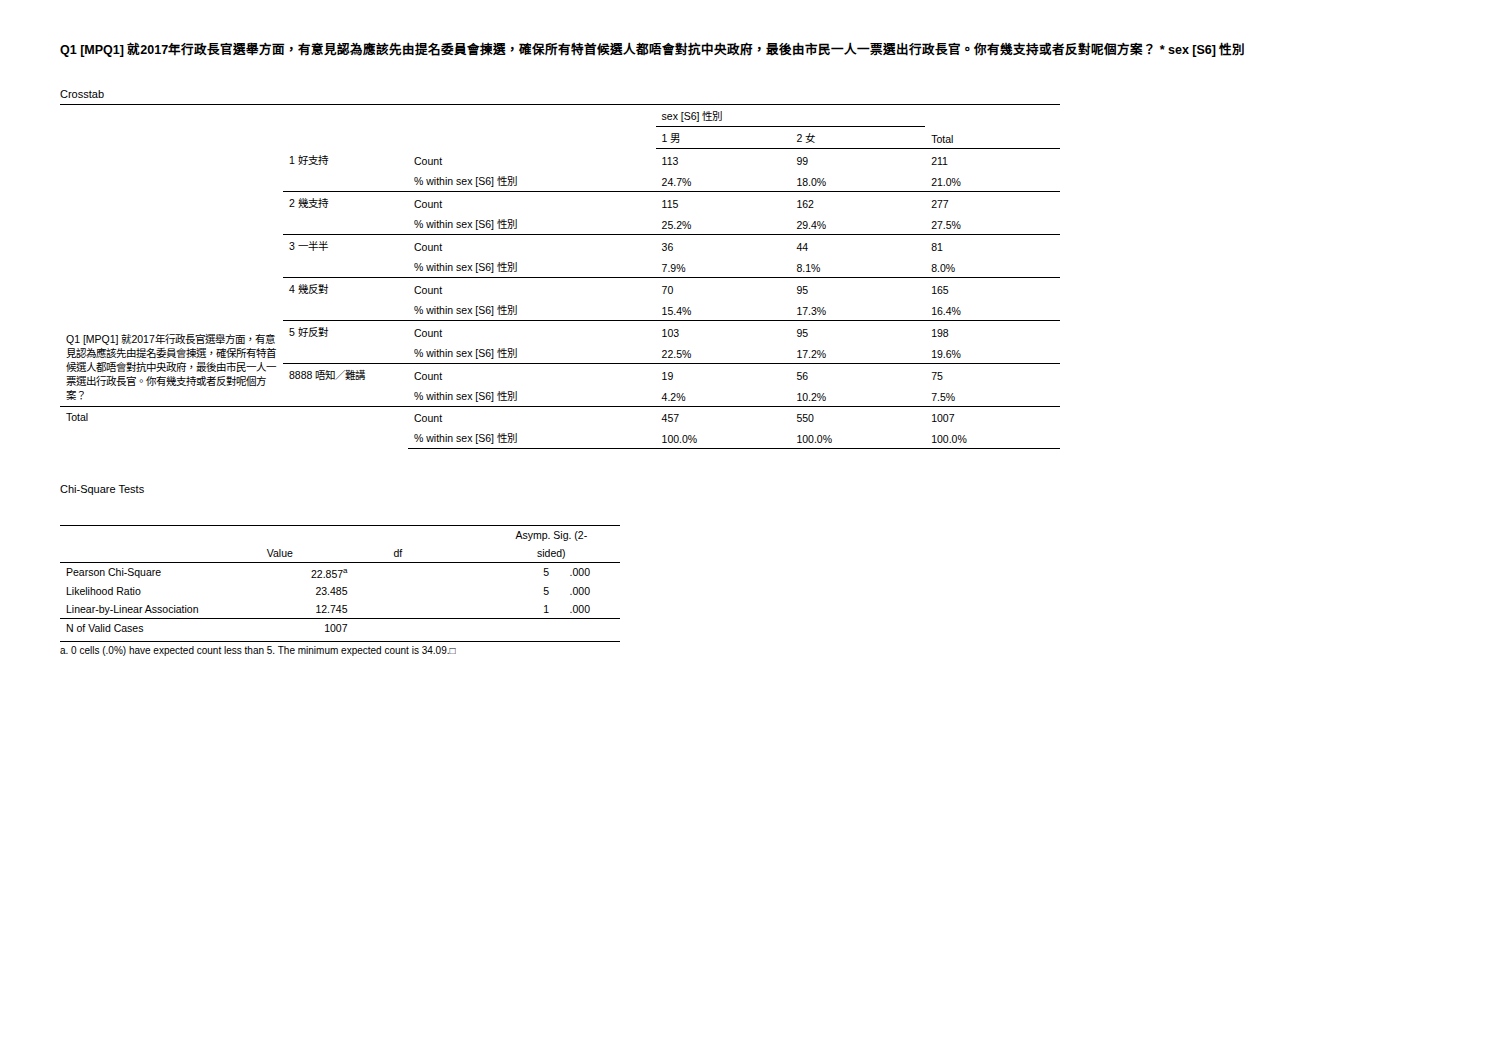Q1 [MPQ1] 就2017年行政長官選舉方面，有意見認為應該先由提名委員會揀選，確保所有特首候選人都唔會對抗中央政府，最後由市民一人一票選出行政長官。你有幾支持或者反對呢個方案？ * sex [S6] 性別
Crosstab
| | | | sex [S6] 性別 | |
| --- | --- | --- | --- | --- |
| | | | 1 男 | 2 女 | Total |
| Q1 [MPQ1] 就2017年行政長官選舉方面，有意見認為應該先由提名委員會揀選，確保所有特首候選人都唔會對抗中央政府，最後由市民一人一票選出行政長官。你有幾支持或者反對呢個方案？ | 1 好支持 | Count | 113 | 99 | 211 |
| | % within sex [S6] 性別 | 24.7% | 18.0% | 21.0% |
| 2 幾支持 | Count | 115 | 162 | 277 |
| | % within sex [S6] 性別 | 25.2% | 29.4% | 27.5% |
| 3 一半半 | Count | 36 | 44 | 81 |
| | % within sex [S6] 性別 | 7.9% | 8.1% | 8.0% |
| 4 幾反對 | Count | 70 | 95 | 165 |
| | % within sex [S6] 性別 | 15.4% | 17.3% | 16.4% |
| 5 好反對 | Count | 103 | 95 | 198 |
| | % within sex [S6] 性別 | 22.5% | 17.2% | 19.6% |
| 8888 唔知／難講 | Count | 19 | 56 | 75 |
| | % within sex [S6] 性別 | 4.2% | 10.2% | 7.5% |
| Total | | Count | 457 | 550 | 1007 |
| | | % within sex [S6] 性別 | 100.0% | 100.0% | 100.0% |
Chi-Square Tests
| | | | Asymp. Sig. (2- |
| --- | --- | --- | --- |
| | Value | df | sided) |
| Pearson Chi-Square | 22.857 a | | 5 .000 |
| Likelihood Ratio | 23.485 | | 5 .000 |
| Linear-by-Linear Association | 12.745 | | 1 .000 |
| N of Valid Cases | 1007 | | |
a. 0 cells (.0%) have expected count less than 5. The minimum expected count is 34.09.□